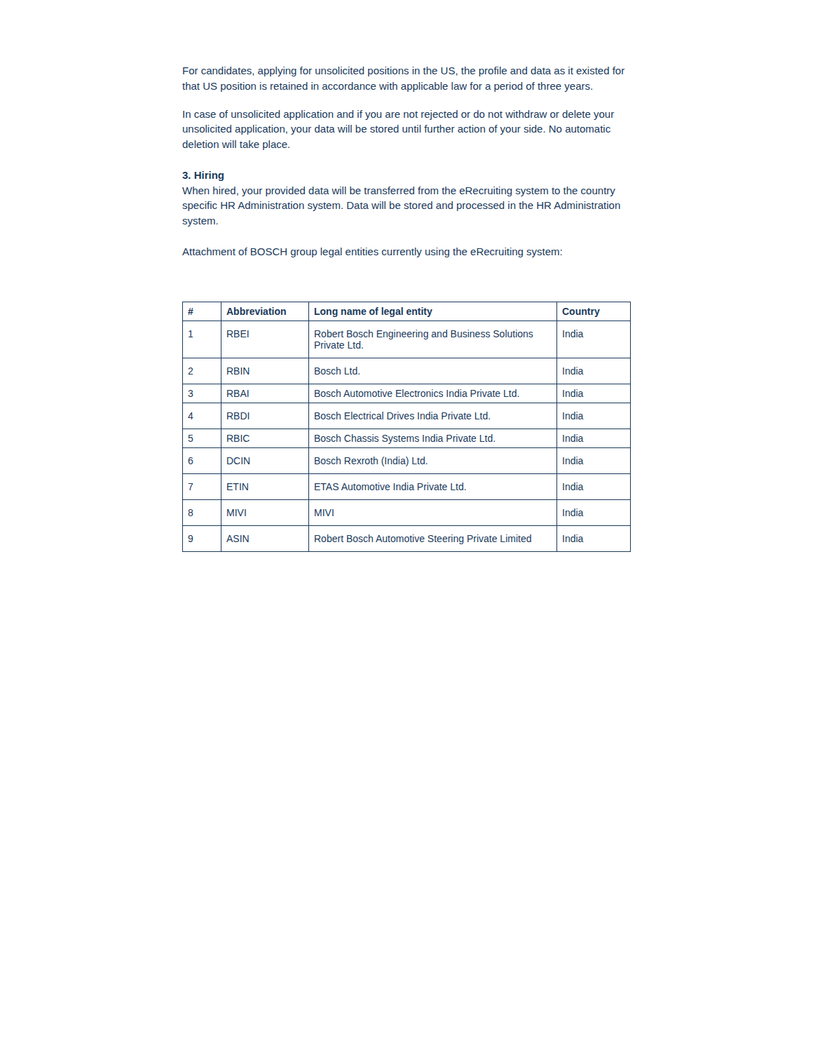For candidates, applying for unsolicited positions in the US, the profile and data as it existed for that US position is retained in accordance with applicable law for a period of three years.
In case of unsolicited application and if you are not rejected or do not withdraw or delete your unsolicited application, your data will be stored until further action of your side. No automatic deletion will take place.
3. Hiring
When hired, your provided data will be transferred from the eRecruiting system to the country specific HR Administration system. Data will be stored and processed in the HR Administration system.
Attachment of BOSCH group legal entities currently using the eRecruiting system:
| # | Abbreviation | Long name of legal entity | Country |
| --- | --- | --- | --- |
| 1 | RBEI | Robert Bosch Engineering and Business Solutions Private Ltd. | India |
| 2 | RBIN | Bosch Ltd. | India |
| 3 | RBAI | Bosch Automotive Electronics India Private Ltd. | India |
| 4 | RBDI | Bosch Electrical Drives India Private Ltd. | India |
| 5 | RBIC | Bosch Chassis Systems India Private Ltd. | India |
| 6 | DCIN | Bosch Rexroth (India) Ltd. | India |
| 7 | ETIN | ETAS Automotive India Private Ltd. | India |
| 8 | MIVI | MIVI | India |
| 9 | ASIN | Robert Bosch Automotive Steering Private Limited | India |